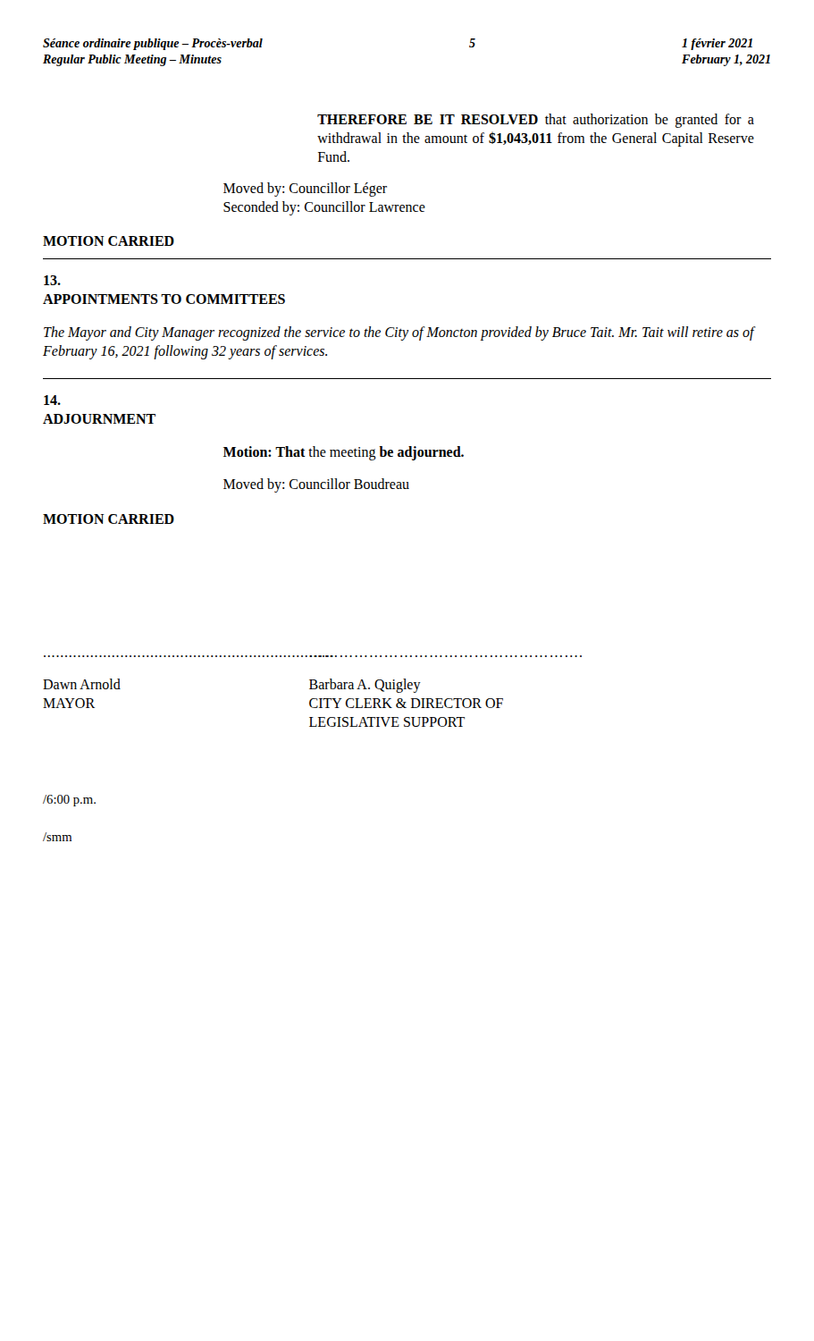Séance ordinaire publique – Procès-verbal
Regular Public Meeting – Minutes
5
1 février 2021
February 1, 2021
THEREFORE BE IT RESOLVED that authorization be granted for a withdrawal in the amount of $1,043,011 from the General Capital Reserve Fund.
Moved by: Councillor Léger
Seconded by: Councillor Lawrence
MOTION CARRIED
13.
APPOINTMENTS TO COMMITTEES
The Mayor and City Manager recognized the service to the City of Moncton provided by Bruce Tait. Mr. Tait will retire as of February 16, 2021 following 32 years of services.
14.
ADJOURNMENT
Motion: That the meeting be adjourned.
Moved by: Councillor Boudreau
MOTION CARRIED
....................................................................
Dawn Arnold
MAYOR
……………………………………………….
Barbara A. Quigley
CITY CLERK & DIRECTOR OF
LEGISLATIVE SUPPORT
/6:00 p.m.
/smm